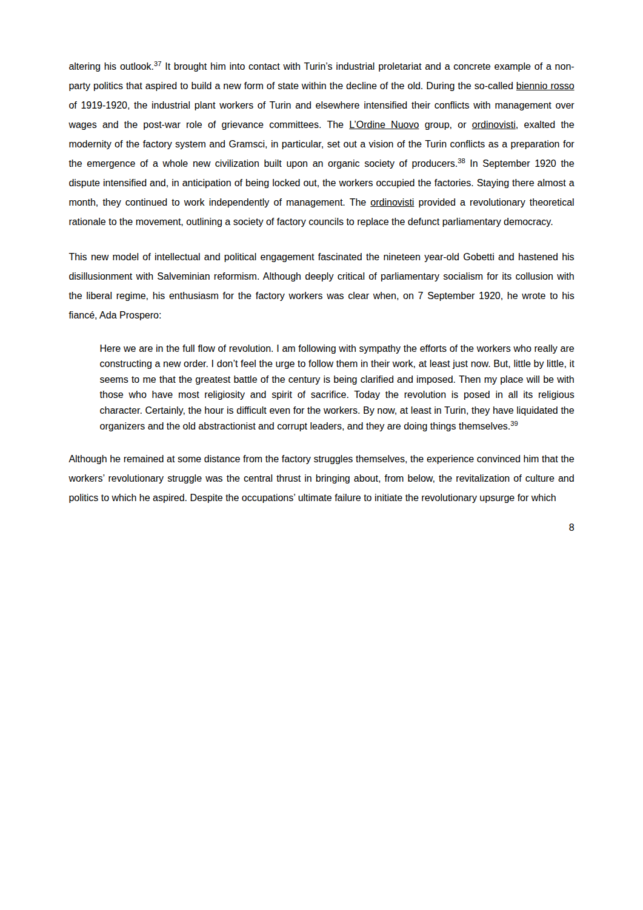altering his outlook.37 It brought him into contact with Turin’s industrial proletariat and a concrete example of a non-party politics that aspired to build a new form of state within the decline of the old. During the so-called biennio rosso of 1919-1920, the industrial plant workers of Turin and elsewhere intensified their conflicts with management over wages and the post-war role of grievance committees. The L’Ordine Nuovo group, or ordinovisti, exalted the modernity of the factory system and Gramsci, in particular, set out a vision of the Turin conflicts as a preparation for the emergence of a whole new civilization built upon an organic society of producers.38 In September 1920 the dispute intensified and, in anticipation of being locked out, the workers occupied the factories. Staying there almost a month, they continued to work independently of management. The ordinovisti provided a revolutionary theoretical rationale to the movement, outlining a society of factory councils to replace the defunct parliamentary democracy.
This new model of intellectual and political engagement fascinated the nineteen year-old Gobetti and hastened his disillusionment with Salveminian reformism. Although deeply critical of parliamentary socialism for its collusion with the liberal regime, his enthusiasm for the factory workers was clear when, on 7 September 1920, he wrote to his fiancé, Ada Prospero:
Here we are in the full flow of revolution. I am following with sympathy the efforts of the workers who really are constructing a new order. I don’t feel the urge to follow them in their work, at least just now. But, little by little, it seems to me that the greatest battle of the century is being clarified and imposed. Then my place will be with those who have most religiosity and spirit of sacrifice. Today the revolution is posed in all its religious character. Certainly, the hour is difficult even for the workers. By now, at least in Turin, they have liquidated the organizers and the old abstractionist and corrupt leaders, and they are doing things themselves.39
Although he remained at some distance from the factory struggles themselves, the experience convinced him that the workers’ revolutionary struggle was the central thrust in bringing about, from below, the revitalization of culture and politics to which he aspired. Despite the occupations’ ultimate failure to initiate the revolutionary upsurge for which
8